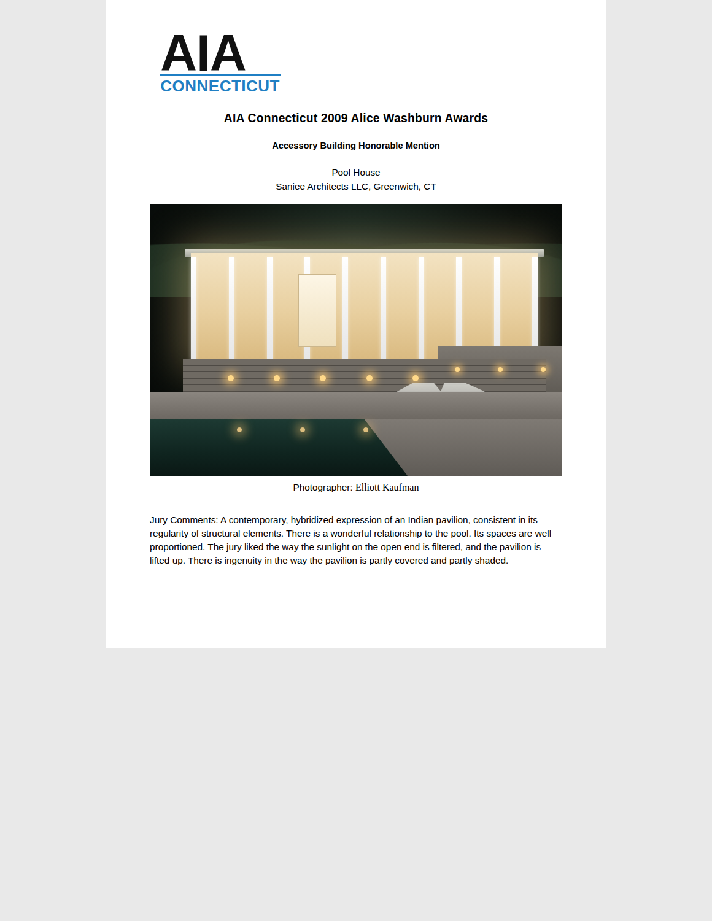AIA
CONNECTICUT
AIA Connecticut 2009 Alice Washburn Awards
Accessory Building Honorable Mention
Pool House
Saniee Architects LLC, Greenwich, CT
Photographer: Elliott Kaufman
Jury Comments: A contemporary, hybridized expression of an Indian pavilion, consistent in its regularity of structural elements. There is a wonderful relationship to the pool. Its spaces are well proportioned. The jury liked the way the sunlight on the open end is filtered, and the pavilion is lifted up. There is ingenuity in the way the pavilion is partly covered and partly shaded.